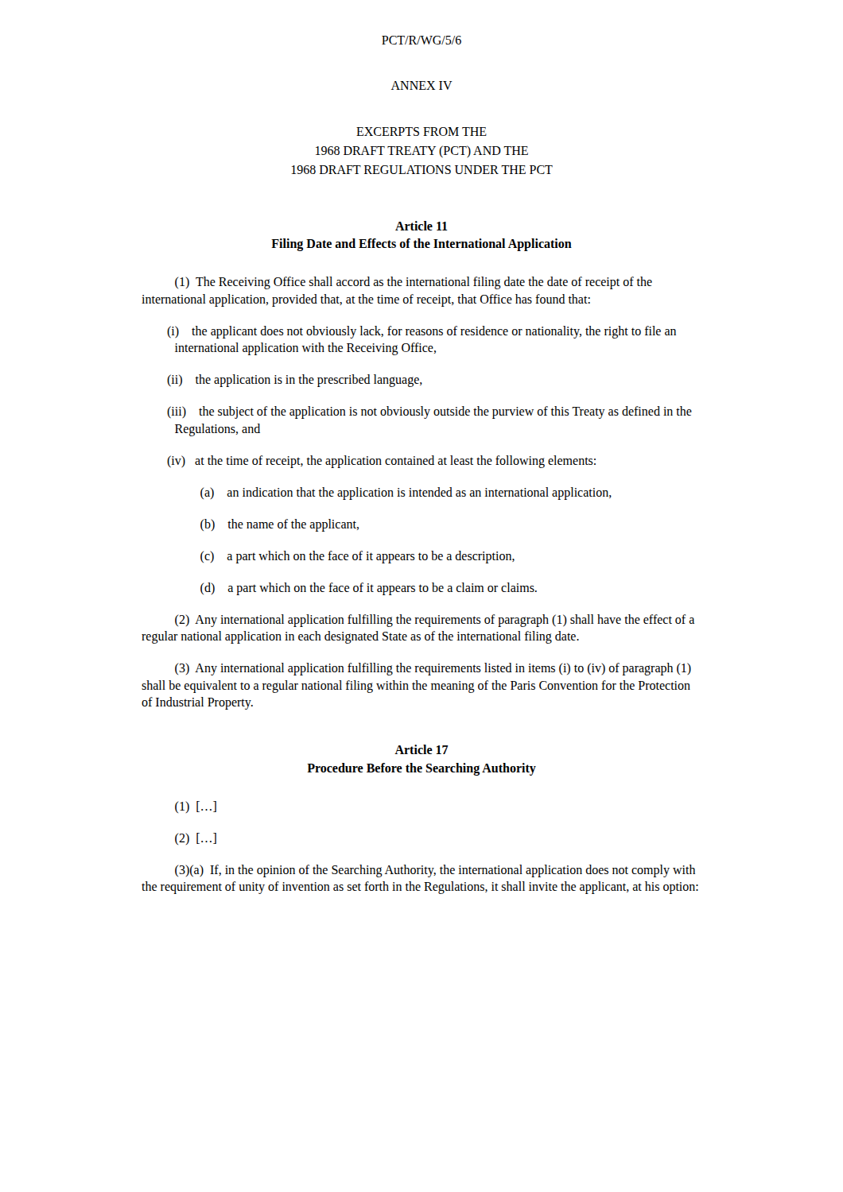PCT/R/WG/5/6
ANNEX IV
EXCERPTS FROM THE
1968 DRAFT TREATY (PCT) AND THE
1968 DRAFT REGULATIONS UNDER THE PCT
Article 11Filing Date and Effects of the International Application
(1) The Receiving Office shall accord as the international filing date the date of receipt of the international application, provided that, at the time of receipt, that Office has found that:
(i) the applicant does not obviously lack, for reasons of residence or nationality, the right to file an international application with the Receiving Office,
(ii) the application is in the prescribed language,
(iii) the subject of the application is not obviously outside the purview of this Treaty as defined in the Regulations, and
(iv) at the time of receipt, the application contained at least the following elements:
(a) an indication that the application is intended as an international application,
(b) the name of the applicant,
(c) a part which on the face of it appears to be a description,
(d) a part which on the face of it appears to be a claim or claims.
(2) Any international application fulfilling the requirements of paragraph (1) shall have the effect of a regular national application in each designated State as of the international filing date.
(3) Any international application fulfilling the requirements listed in items (i) to (iv) of paragraph (1) shall be equivalent to a regular national filing within the meaning of the Paris Convention for the Protection of Industrial Property.
Article 17Procedure Before the Searching Authority
(1) […]
(2) […]
(3)(a) If, in the opinion of the Searching Authority, the international application does not comply with the requirement of unity of invention as set forth in the Regulations, it shall invite the applicant, at his option: